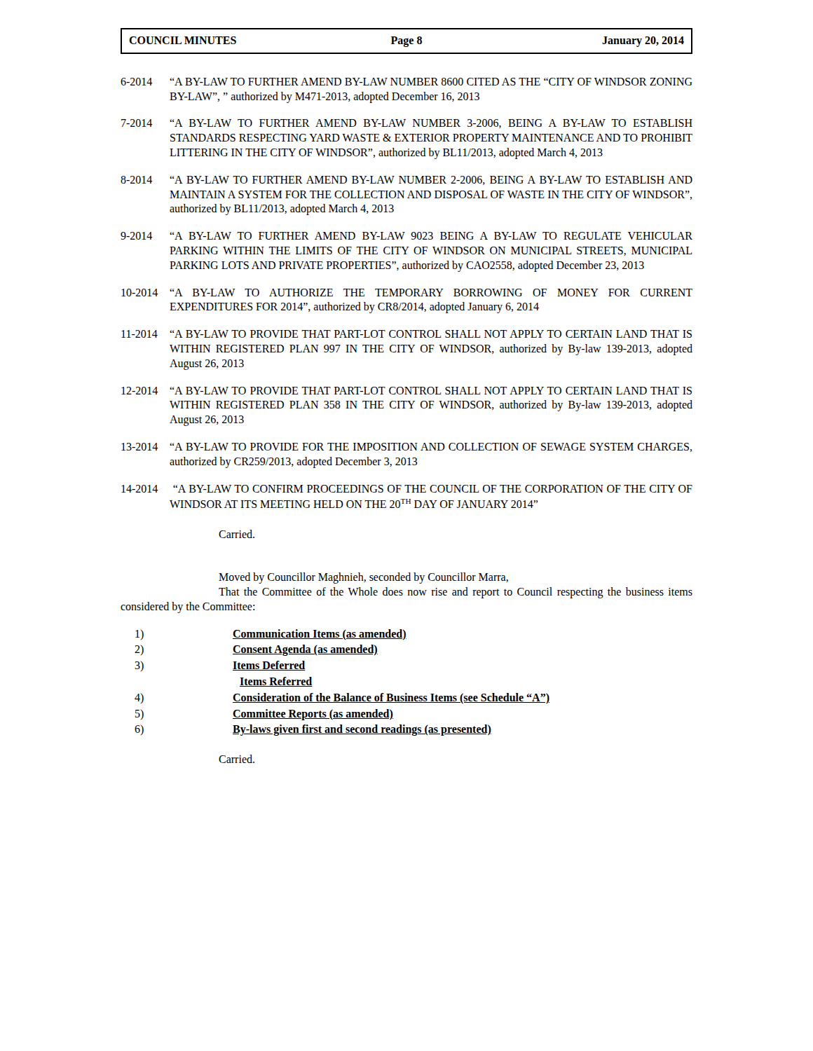COUNCIL MINUTES
Page 8
January 20, 2014
6-2014
“A BY-LAW TO FURTHER AMEND BY-LAW NUMBER 8600 CITED AS THE “CITY OF WINDSOR ZONING BY-LAW”, ” authorized by M471-2013, adopted December 16, 2013
7-2014
“A BY-LAW TO FURTHER AMEND BY-LAW NUMBER 3-2006, BEING A BY-LAW TO ESTABLISH STANDARDS RESPECTING YARD WASTE & EXTERIOR PROPERTY MAINTENANCE AND TO PROHIBIT LITTERING IN THE CITY OF WINDSOR”, authorized by BL11/2013, adopted March 4, 2013
8-2014
“A BY-LAW TO FURTHER AMEND BY-LAW NUMBER 2-2006, BEING A BY-LAW TO ESTABLISH AND MAINTAIN A SYSTEM FOR THE COLLECTION AND DISPOSAL OF WASTE IN THE CITY OF WINDSOR”, authorized by BL11/2013, adopted March 4, 2013
9-2014
“A BY-LAW TO FURTHER AMEND BY-LAW 9023 BEING A BY-LAW TO REGULATE VEHICULAR PARKING WITHIN THE LIMITS OF THE CITY OF WINDSOR ON MUNICIPAL STREETS, MUNICIPAL PARKING LOTS AND PRIVATE PROPERTIES”, authorized by CAO2558, adopted December 23, 2013
10-2014
“A BY-LAW TO AUTHORIZE THE TEMPORARY BORROWING OF MONEY FOR CURRENT EXPENDITURES FOR 2014”, authorized by CR8/2014, adopted January 6, 2014
11-2014
“A BY-LAW TO PROVIDE THAT PART-LOT CONTROL SHALL NOT APPLY TO CERTAIN LAND THAT IS WITHIN REGISTERED PLAN 997 IN THE CITY OF WINDSOR, authorized by By-law 139-2013, adopted August 26, 2013
12-2014
“A BY-LAW TO PROVIDE THAT PART-LOT CONTROL SHALL NOT APPLY TO CERTAIN LAND THAT IS WITHIN REGISTERED PLAN 358 IN THE CITY OF WINDSOR, authorized by By-law 139-2013, adopted August 26, 2013
13-2014
“A BY-LAW TO PROVIDE FOR THE IMPOSITION AND COLLECTION OF SEWAGE SYSTEM CHARGES, authorized by CR259/2013, adopted December 3, 2013
14-2014
“A BY-LAW TO CONFIRM PROCEEDINGS OF THE COUNCIL OF THE CORPORATION OF THE CITY OF WINDSOR AT ITS MEETING HELD ON THE 20TH DAY OF JANUARY 2014”
Carried.
Moved by Councillor Maghnieh, seconded by Councillor Marra,
That the Committee of the Whole does now rise and report to Council respecting the business items considered by the Committee:
| 1) | Communication Items (as amended) |
| 2) | Consent Agenda (as amended) |
| 3) | Items Deferred |
| | Items Referred |
| 4) | Consideration of the Balance of Business Items (see Schedule “A”) |
| 5) | Committee Reports (as amended) |
| 6) | By-laws given first and second readings (as presented) |
Carried.